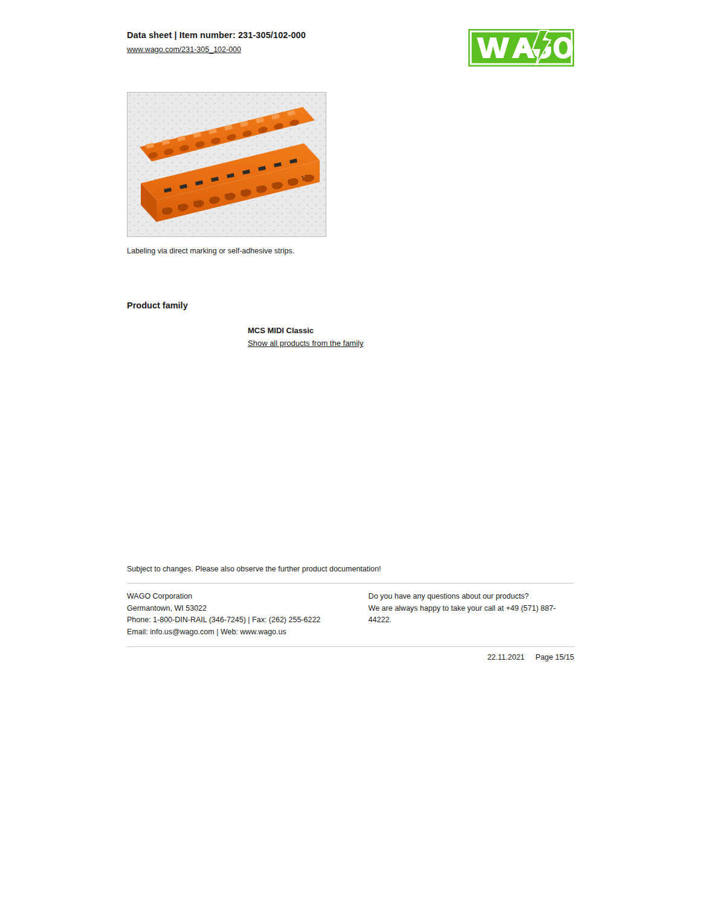Data sheet | Item number: 231-305/102-000
www.wago.com/231-305_102-000
1 2 3 4 5 6 7 8 9 10
Labeling via direct marking or self-adhesive strips.
Product family
MCS MIDI Classic
Show all products from the family
Subject to changes. Please also observe the further product documentation!
WAGO Corporation
Germantown, WI 53022
Phone: 1-800-DIN-RAIL (346-7245) | Fax: (262) 255-6222
Email: info.us@wago.com | Web: www.wago.us
Do you have any questions about our products?
We are always happy to take your call at +49 (571) 887-44222.
22.11.2021 Page 15/15